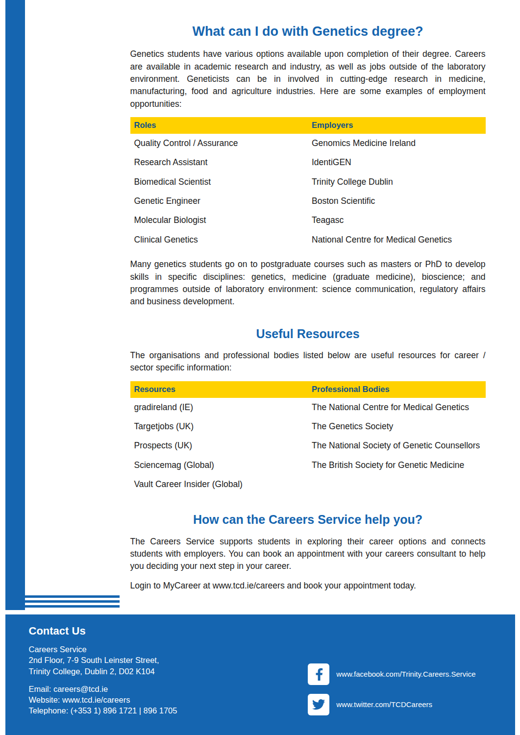What can I do with Genetics degree?
Genetics students have various options available upon completion of their degree. Careers are available in academic research and industry, as well as jobs outside of the laboratory environment. Geneticists can be in involved in cutting-edge research in medicine, manufacturing, food and agriculture industries. Here are some examples of employment opportunities:
| Roles | Employers |
| --- | --- |
| Quality Control / Assurance | Genomics Medicine Ireland |
| Research Assistant | IdentiGEN |
| Biomedical Scientist | Trinity College Dublin |
| Genetic Engineer | Boston Scientific |
| Molecular Biologist | Teagasc |
| Clinical Genetics | National Centre for Medical Genetics |
Many genetics students go on to postgraduate courses such as masters or PhD to develop skills in specific disciplines: genetics, medicine (graduate medicine), bioscience; and programmes outside of laboratory environment: science communication, regulatory affairs and business development.
Useful Resources
The organisations and professional bodies listed below are useful resources for career / sector specific information:
| Resources | Professional Bodies |
| --- | --- |
| gradireland (IE) | The National Centre for Medical Genetics |
| Targetjobs (UK) | The Genetics Society |
| Prospects (UK) | The National Society of Genetic Counsellors |
| Sciencemag (Global) | The British Society for Genetic Medicine |
| Vault Career Insider (Global) | |
How can the Careers Service help you?
The Careers Service supports students in exploring their career options and connects students with employers. You can book an appointment with your careers consultant to help you deciding your next step in your career.
Login to MyCareer at www.tcd.ie/careers and book your appointment today.
Contact Us
Careers Service
2nd Floor, 7-9 South Leinster Street,
Trinity College, Dublin 2, D02 K104
Email: careers@tcd.ie
Website: www.tcd.ie/careers
Telephone: (+353 1) 896 1721 | 896 1705
www.facebook.com/Trinity.Careers.Service
www.twitter.com/TCDCareers